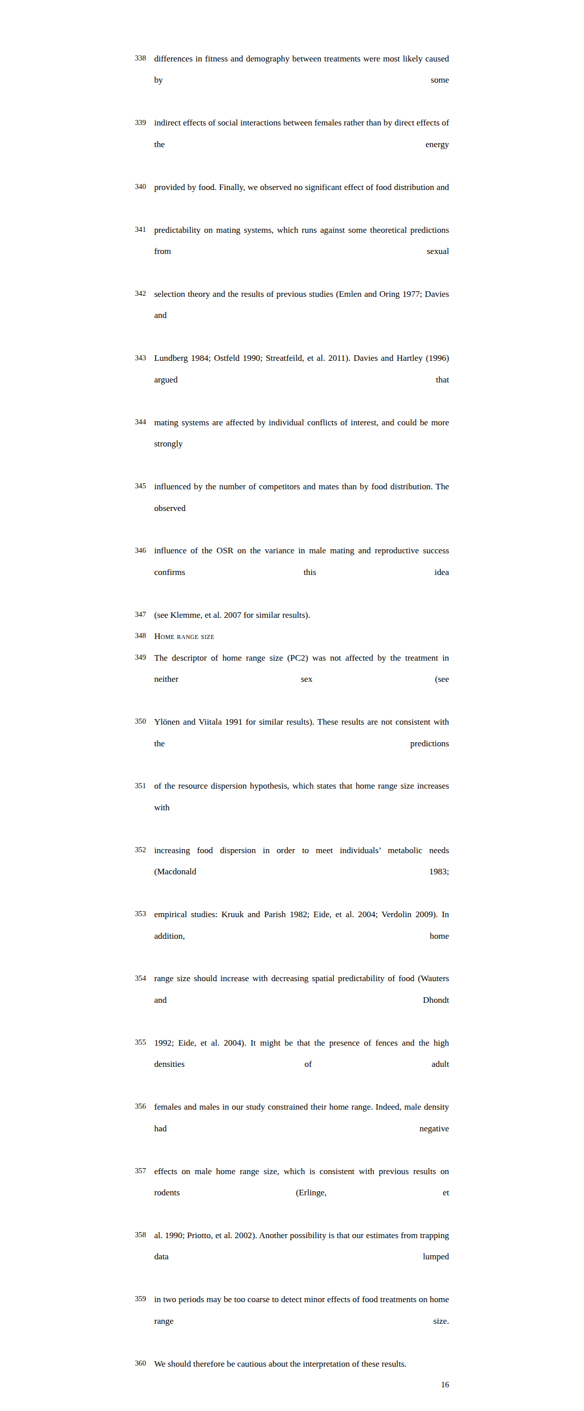338 differences in fitness and demography between treatments were most likely caused by some
339 indirect effects of social interactions between females rather than by direct effects of the energy
340 provided by food. Finally, we observed no significant effect of food distribution and
341 predictability on mating systems, which runs against some theoretical predictions from sexual
342 selection theory and the results of previous studies (Emlen and Oring 1977; Davies and
343 Lundberg 1984; Ostfeld 1990; Streatfeild, et al. 2011). Davies and Hartley (1996) argued that
344 mating systems are affected by individual conflicts of interest, and could be more strongly
345 influenced by the number of competitors and mates than by food distribution. The observed
346 influence of the OSR on the variance in male mating and reproductive success confirms this idea
347 (see Klemme, et al. 2007 for similar results).
348 Home range size
349 The descriptor of home range size (PC2) was not affected by the treatment in neither sex (see
350 Ylönen and Viitala 1991 for similar results). These results are not consistent with the predictions
351 of the resource dispersion hypothesis, which states that home range size increases with
352 increasing food dispersion in order to meet individuals’ metabolic needs (Macdonald 1983;
353 empirical studies: Kruuk and Parish 1982; Eide, et al. 2004; Verdolin 2009). In addition, home
354 range size should increase with decreasing spatial predictability of food (Wauters and Dhondt
355 1992; Eide, et al. 2004). It might be that the presence of fences and the high densities of adult
356 females and males in our study constrained their home range. Indeed, male density had negative
357 effects on male home range size, which is consistent with previous results on rodents (Erlinge, et
358 al. 1990; Priotto, et al. 2002). Another possibility is that our estimates from trapping data lumped
359 in two periods may be too coarse to detect minor effects of food treatments on home range size.
360 We should therefore be cautious about the interpretation of these results.
16